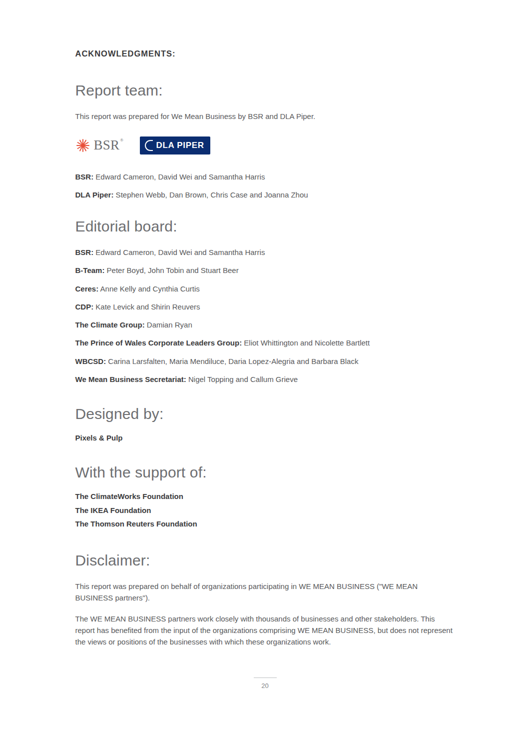Acknowledgments:
Report team:
This report was prepared for We Mean Business by BSR and DLA Piper.
BSR®
DLA PIPER
BSR: Edward Cameron, David Wei and Samantha Harris
DLA Piper: Stephen Webb, Dan Brown, Chris Case and Joanna Zhou
Editorial board:
BSR: Edward Cameron, David Wei and Samantha Harris
B-Team: Peter Boyd, John Tobin and Stuart Beer
Ceres: Anne Kelly and Cynthia Curtis
CDP: Kate Levick and Shirin Reuvers
The Climate Group: Damian Ryan
The Prince of Wales Corporate Leaders Group: Eliot Whittington and Nicolette Bartlett
WBCSD: Carina Larsfalten, Maria Mendiluce, Daria Lopez-Alegria and Barbara Black
We Mean Business Secretariat: Nigel Topping and Callum Grieve
Designed by:
Pixels & Pulp
With the support of:
The ClimateWorks Foundation
The IKEA Foundation
The Thomson Reuters Foundation
Disclaimer:
This report was prepared on behalf of organizations participating in WE MEAN BUSINESS ("WE MEAN BUSINESS partners").
The WE MEAN BUSINESS partners work closely with thousands of businesses and other stakeholders. This report has benefited from the input of the organizations comprising WE MEAN BUSINESS, but does not represent the views or positions of the businesses with which these organizations work.
20